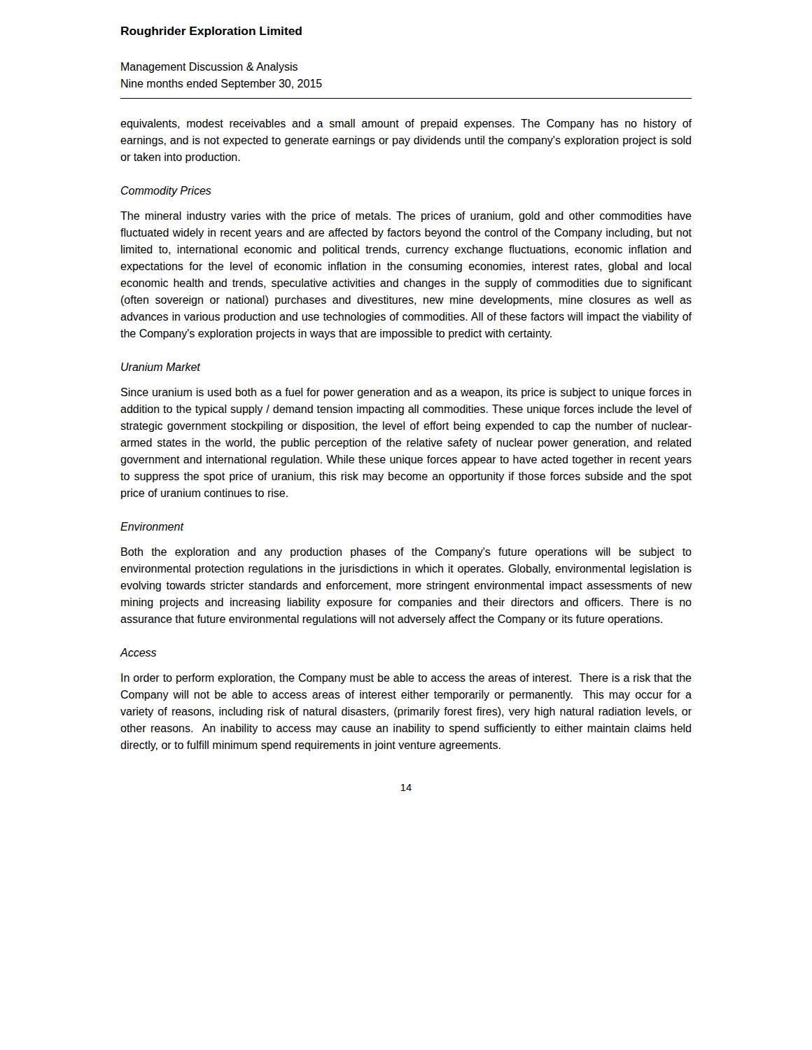Roughrider Exploration Limited
Management Discussion & Analysis
Nine months ended September 30, 2015
equivalents, modest receivables and a small amount of prepaid expenses. The Company has no history of earnings, and is not expected to generate earnings or pay dividends until the company's exploration project is sold or taken into production.
Commodity Prices
The mineral industry varies with the price of metals. The prices of uranium, gold and other commodities have fluctuated widely in recent years and are affected by factors beyond the control of the Company including, but not limited to, international economic and political trends, currency exchange fluctuations, economic inflation and expectations for the level of economic inflation in the consuming economies, interest rates, global and local economic health and trends, speculative activities and changes in the supply of commodities due to significant (often sovereign or national) purchases and divestitures, new mine developments, mine closures as well as advances in various production and use technologies of commodities. All of these factors will impact the viability of the Company's exploration projects in ways that are impossible to predict with certainty.
Uranium Market
Since uranium is used both as a fuel for power generation and as a weapon, its price is subject to unique forces in addition to the typical supply / demand tension impacting all commodities. These unique forces include the level of strategic government stockpiling or disposition, the level of effort being expended to cap the number of nuclear-armed states in the world, the public perception of the relative safety of nuclear power generation, and related government and international regulation. While these unique forces appear to have acted together in recent years to suppress the spot price of uranium, this risk may become an opportunity if those forces subside and the spot price of uranium continues to rise.
Environment
Both the exploration and any production phases of the Company's future operations will be subject to environmental protection regulations in the jurisdictions in which it operates. Globally, environmental legislation is evolving towards stricter standards and enforcement, more stringent environmental impact assessments of new mining projects and increasing liability exposure for companies and their directors and officers. There is no assurance that future environmental regulations will not adversely affect the Company or its future operations.
Access
In order to perform exploration, the Company must be able to access the areas of interest. There is a risk that the Company will not be able to access areas of interest either temporarily or permanently. This may occur for a variety of reasons, including risk of natural disasters, (primarily forest fires), very high natural radiation levels, or other reasons. An inability to access may cause an inability to spend sufficiently to either maintain claims held directly, or to fulfill minimum spend requirements in joint venture agreements.
14